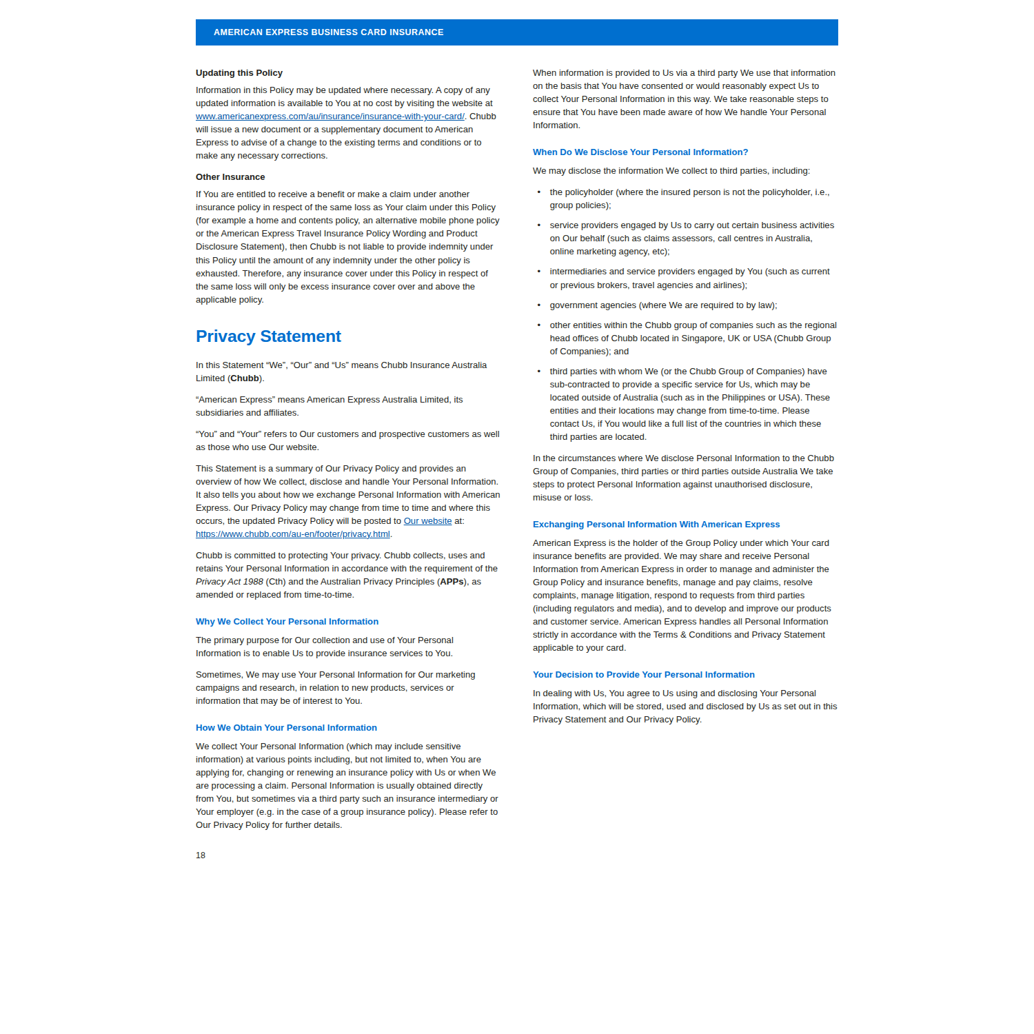AMERICAN EXPRESS BUSINESS CARD INSURANCE
Updating this Policy
Information in this Policy may be updated where necessary. A copy of any updated information is available to You at no cost by visiting the website at www.americanexpress.com/au/insurance/insurance-with-your-card/. Chubb will issue a new document or a supplementary document to American Express to advise of a change to the existing terms and conditions or to make any necessary corrections.
Other Insurance
If You are entitled to receive a benefit or make a claim under another insurance policy in respect of the same loss as Your claim under this Policy (for example a home and contents policy, an alternative mobile phone policy or the American Express Travel Insurance Policy Wording and Product Disclosure Statement), then Chubb is not liable to provide indemnity under this Policy until the amount of any indemnity under the other policy is exhausted. Therefore, any insurance cover under this Policy in respect of the same loss will only be excess insurance cover over and above the applicable policy.
Privacy Statement
In this Statement “We”, “Our” and “Us” means Chubb Insurance Australia Limited (Chubb).
“American Express” means American Express Australia Limited, its subsidiaries and affiliates.
“You” and “Your” refers to Our customers and prospective customers as well as those who use Our website.
This Statement is a summary of Our Privacy Policy and provides an overview of how We collect, disclose and handle Your Personal Information. It also tells you about how we exchange Personal Information with American Express. Our Privacy Policy may change from time to time and where this occurs, the updated Privacy Policy will be posted to Our website at: https://www.chubb.com/au-en/footer/privacy.html.
Chubb is committed to protecting Your privacy. Chubb collects, uses and retains Your Personal Information in accordance with the requirement of the Privacy Act 1988 (Cth) and the Australian Privacy Principles (APPs), as amended or replaced from time-to-time.
Why We Collect Your Personal Information
The primary purpose for Our collection and use of Your Personal Information is to enable Us to provide insurance services to You.
Sometimes, We may use Your Personal Information for Our marketing campaigns and research, in relation to new products, services or information that may be of interest to You.
How We Obtain Your Personal Information
We collect Your Personal Information (which may include sensitive information) at various points including, but not limited to, when You are applying for, changing or renewing an insurance policy with Us or when We are processing a claim. Personal Information is usually obtained directly from You, but sometimes via a third party such an insurance intermediary or Your employer (e.g. in the case of a group insurance policy). Please refer to Our Privacy Policy for further details.
When information is provided to Us via a third party We use that information on the basis that You have consented or would reasonably expect Us to collect Your Personal Information in this way. We take reasonable steps to ensure that You have been made aware of how We handle Your Personal Information.
When Do We Disclose Your Personal Information?
We may disclose the information We collect to third parties, including:
the policyholder (where the insured person is not the policyholder, i.e., group policies);
service providers engaged by Us to carry out certain business activities on Our behalf (such as claims assessors, call centres in Australia, online marketing agency, etc);
intermediaries and service providers engaged by You (such as current or previous brokers, travel agencies and airlines);
government agencies (where We are required to by law);
other entities within the Chubb group of companies such as the regional head offices of Chubb located in Singapore, UK or USA (Chubb Group of Companies); and
third parties with whom We (or the Chubb Group of Companies) have sub-contracted to provide a specific service for Us, which may be located outside of Australia (such as in the Philippines or USA). These entities and their locations may change from time-to-time. Please contact Us, if You would like a full list of the countries in which these third parties are located.
In the circumstances where We disclose Personal Information to the Chubb Group of Companies, third parties or third parties outside Australia We take steps to protect Personal Information against unauthorised disclosure, misuse or loss.
Exchanging Personal Information With American Express
American Express is the holder of the Group Policy under which Your card insurance benefits are provided. We may share and receive Personal Information from American Express in order to manage and administer the Group Policy and insurance benefits, manage and pay claims, resolve complaints, manage litigation, respond to requests from third parties (including regulators and media), and to develop and improve our products and customer service. American Express handles all Personal Information strictly in accordance with the Terms & Conditions and Privacy Statement applicable to your card.
Your Decision to Provide Your Personal Information
In dealing with Us, You agree to Us using and disclosing Your Personal Information, which will be stored, used and disclosed by Us as set out in this Privacy Statement and Our Privacy Policy.
18